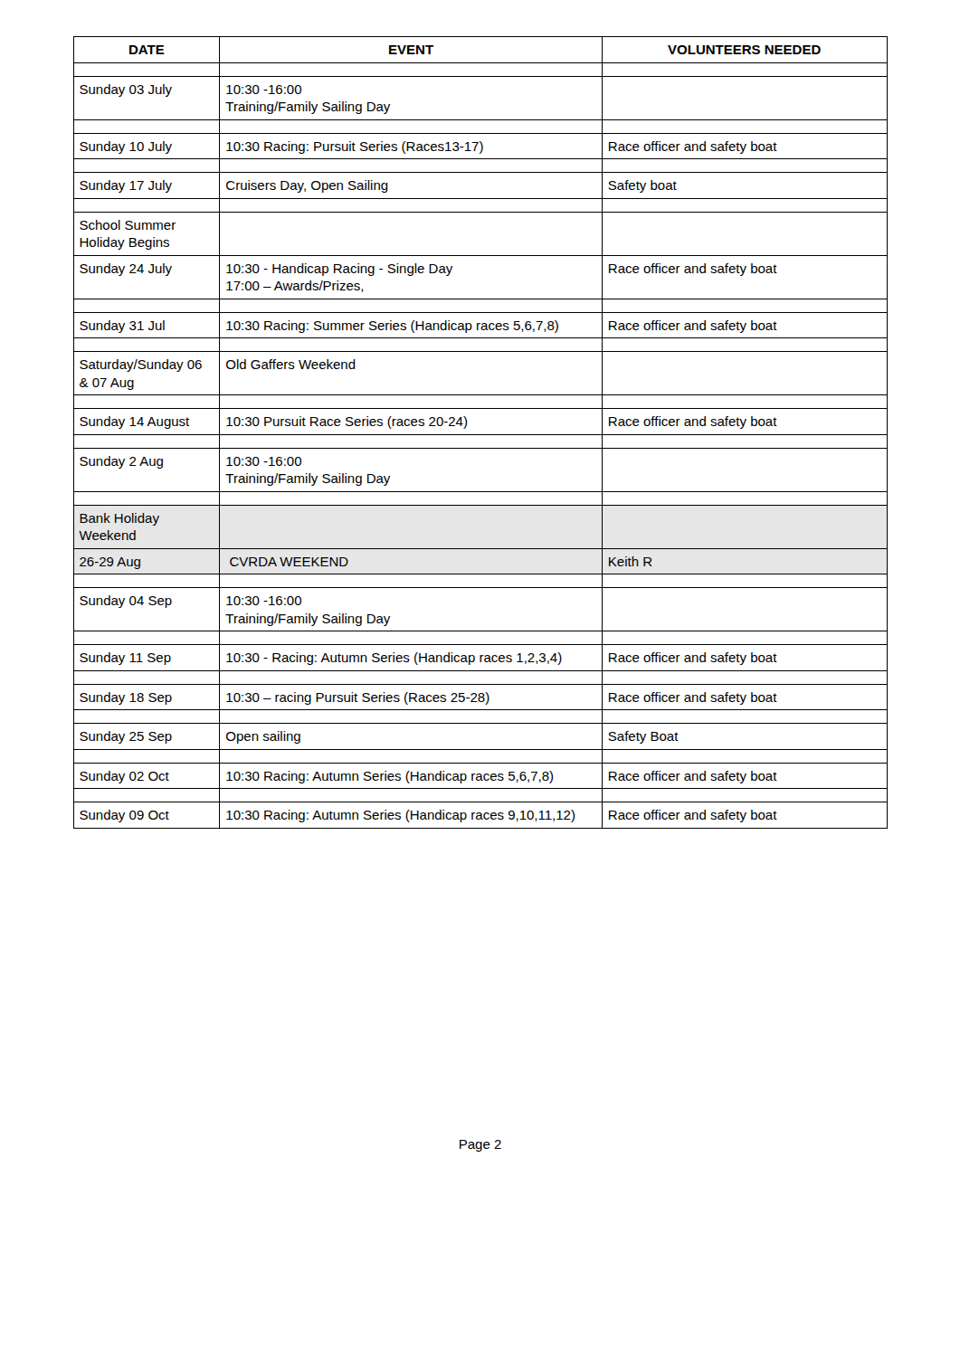| DATE | EVENT | VOLUNTEERS NEEDED |
| --- | --- | --- |
| Sunday 03 July | 10:30 -16:00 Training/Family Sailing Day | |
| Sunday 10 July | 10:30 Racing: Pursuit Series (Races13-17) | Race officer and safety boat |
| Sunday 17 July | Cruisers Day, Open Sailing | Safety boat |
| School Summer Holiday Begins | | |
| Sunday 24 July | 10:30 - Handicap Racing - Single Day 17:00 – Awards/Prizes, | Race officer and safety boat |
| Sunday 31 Jul | 10:30 Racing: Summer Series (Handicap races 5,6,7,8) | Race officer and safety boat |
| Saturday/Sunday 06 & 07 Aug | Old Gaffers Weekend | |
| Sunday 14 August | 10:30 Pursuit Race Series (races 20-24) | Race officer and safety boat |
| Sunday 2 Aug | 10:30 -16:00 Training/Family Sailing Day | |
| Bank Holiday Weekend | | |
| 26-29 Aug | CVRDA WEEKEND | Keith R |
| Sunday 04 Sep | 10:30 -16:00 Training/Family Sailing Day | |
| Sunday 11 Sep | 10:30 - Racing: Autumn Series (Handicap races 1,2,3,4) | Race officer and safety boat |
| Sunday 18 Sep | 10:30 – racing Pursuit Series (Races 25-28) | Race officer and safety boat |
| Sunday 25 Sep | Open sailing | Safety Boat |
| Sunday 02 Oct | 10:30 Racing: Autumn Series (Handicap races 5,6,7,8) | Race officer and safety boat |
| Sunday 09 Oct | 10:30 Racing: Autumn Series (Handicap races 9,10,11,12) | Race officer and safety boat |
Page 2